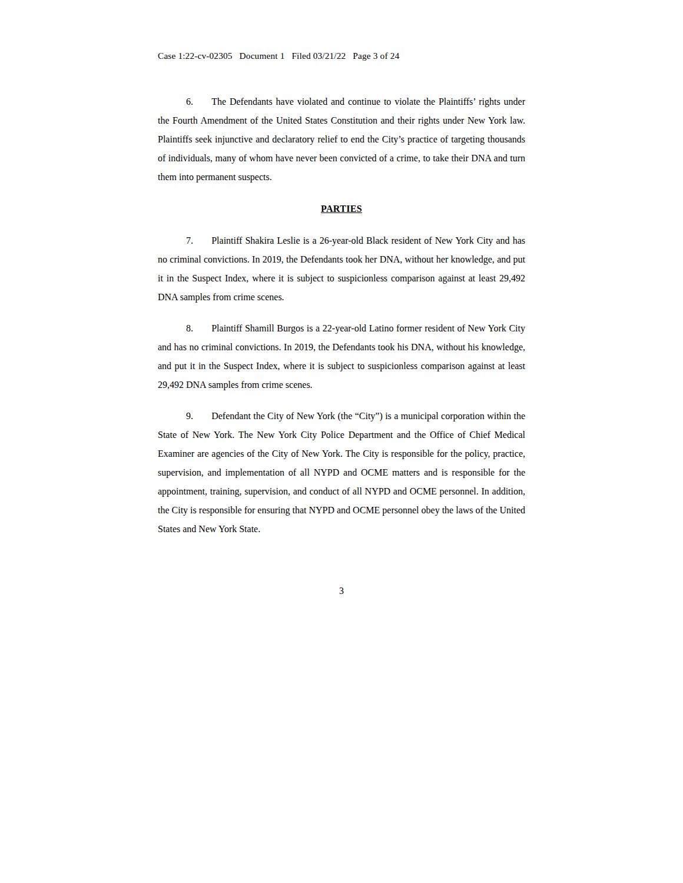Case 1:22-cv-02305 Document 1 Filed 03/21/22 Page 3 of 24
6. The Defendants have violated and continue to violate the Plaintiffs’ rights under the Fourth Amendment of the United States Constitution and their rights under New York law. Plaintiffs seek injunctive and declaratory relief to end the City’s practice of targeting thousands of individuals, many of whom have never been convicted of a crime, to take their DNA and turn them into permanent suspects.
PARTIES
7. Plaintiff Shakira Leslie is a 26-year-old Black resident of New York City and has no criminal convictions. In 2019, the Defendants took her DNA, without her knowledge, and put it in the Suspect Index, where it is subject to suspicionless comparison against at least 29,492 DNA samples from crime scenes.
8. Plaintiff Shamill Burgos is a 22-year-old Latino former resident of New York City and has no criminal convictions. In 2019, the Defendants took his DNA, without his knowledge, and put it in the Suspect Index, where it is subject to suspicionless comparison against at least 29,492 DNA samples from crime scenes.
9. Defendant the City of New York (the “City”) is a municipal corporation within the State of New York. The New York City Police Department and the Office of Chief Medical Examiner are agencies of the City of New York. The City is responsible for the policy, practice, supervision, and implementation of all NYPD and OCME matters and is responsible for the appointment, training, supervision, and conduct of all NYPD and OCME personnel. In addition, the City is responsible for ensuring that NYPD and OCME personnel obey the laws of the United States and New York State.
3